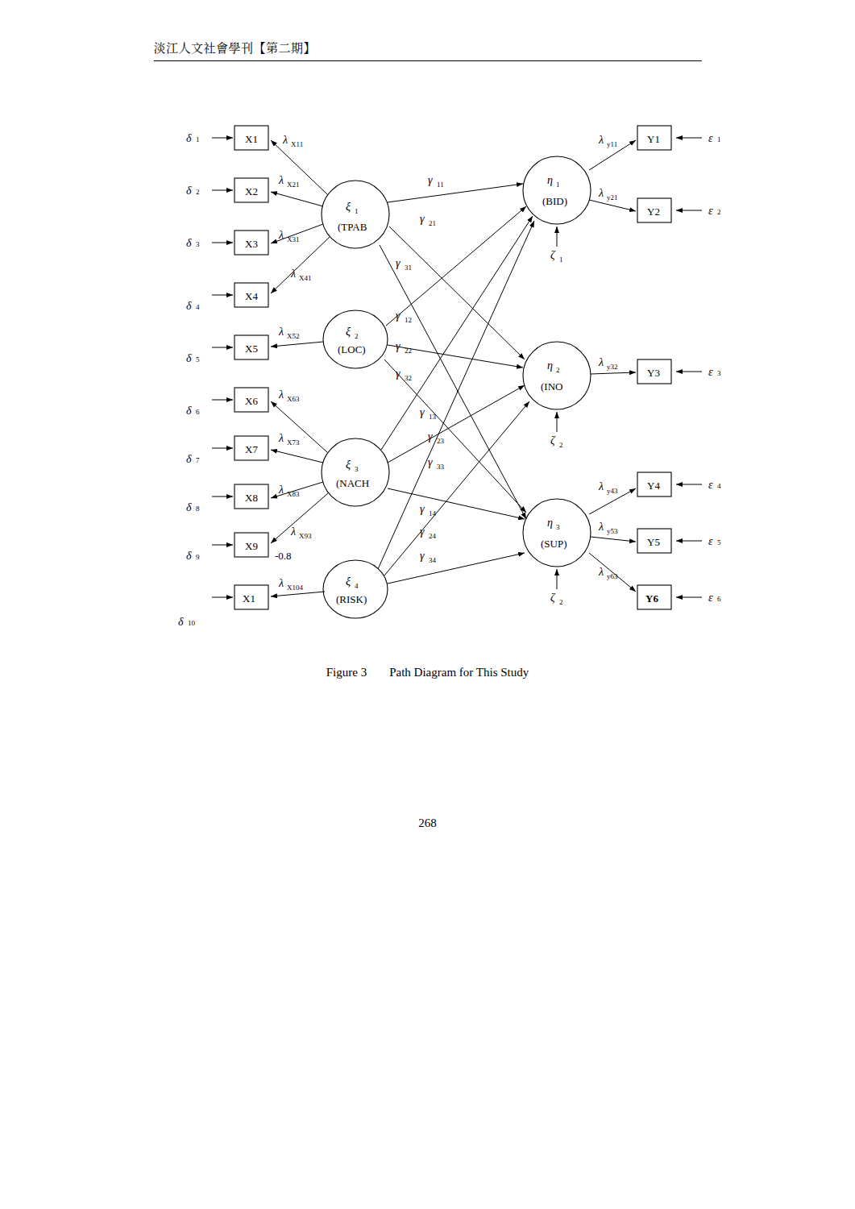淡江人文社會學刊【第二期】
X1 δ1 X2 δ2 X3 δ3 X4 δ4 X5 δ5 X6 δ6 X7 δ7 X8 δ8 X9 δ9 X1 δ10 ξ1 (TPAB ξ2 (LOC) ξ3 (NACH ξ4 (RISK) λX11 λX21 λX31 λX41 λX52 λX63 λX73 λX83 λX93 -0.8 λX104 η1 (BID) η2 (INO η3 (SUP) ζ1 ζ2 ζ2 γ11 γ21 γ31 γ12 γ22 γ32 γ13 γ23 γ33 γ14 γ24 γ34 Y1 λy11 ε1 Y2 λy21 ε2 Y3 λy32 ε3 Y4 λy43 ε4 Y5 λy53 ε5 Y6 λy63 ε6
Figure 3 Path Diagram for This Study
268